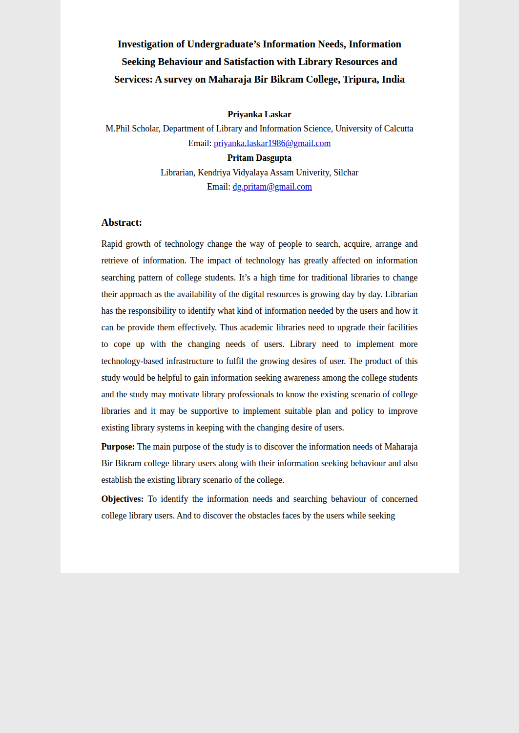Investigation of Undergraduate’s Information Needs, Information Seeking Behaviour and Satisfaction with Library Resources and Services: A survey on Maharaja Bir Bikram College, Tripura, India
Priyanka Laskar M.Phil Scholar, Department of Library and Information Science, University of Calcutta Email: priyanka.laskar1986@gmail.com Pritam Dasgupta Librarian, Kendriya Vidyalaya Assam Univerity, Silchar Email: dg.pritam@gmail.com
Abstract:
Rapid growth of technology change the way of people to search, acquire, arrange and retrieve of information. The impact of technology has greatly affected on information searching pattern of college students. It’s a high time for traditional libraries to change their approach as the availability of the digital resources is growing day by day. Librarian has the responsibility to identify what kind of information needed by the users and how it can be provide them effectively. Thus academic libraries need to upgrade their facilities to cope up with the changing needs of users. Library need to implement more technology-based infrastructure to fulfil the growing desires of user. The product of this study would be helpful to gain information seeking awareness among the college students and the study may motivate library professionals to know the existing scenario of college libraries and it may be supportive to implement suitable plan and policy to improve existing library systems in keeping with the changing desire of users.
Purpose: The main purpose of the study is to discover the information needs of Maharaja Bir Bikram college library users along with their information seeking behaviour and also establish the existing library scenario of the college.
Objectives: To identify the information needs and searching behaviour of concerned college library users. And to discover the obstacles faces by the users while seeking